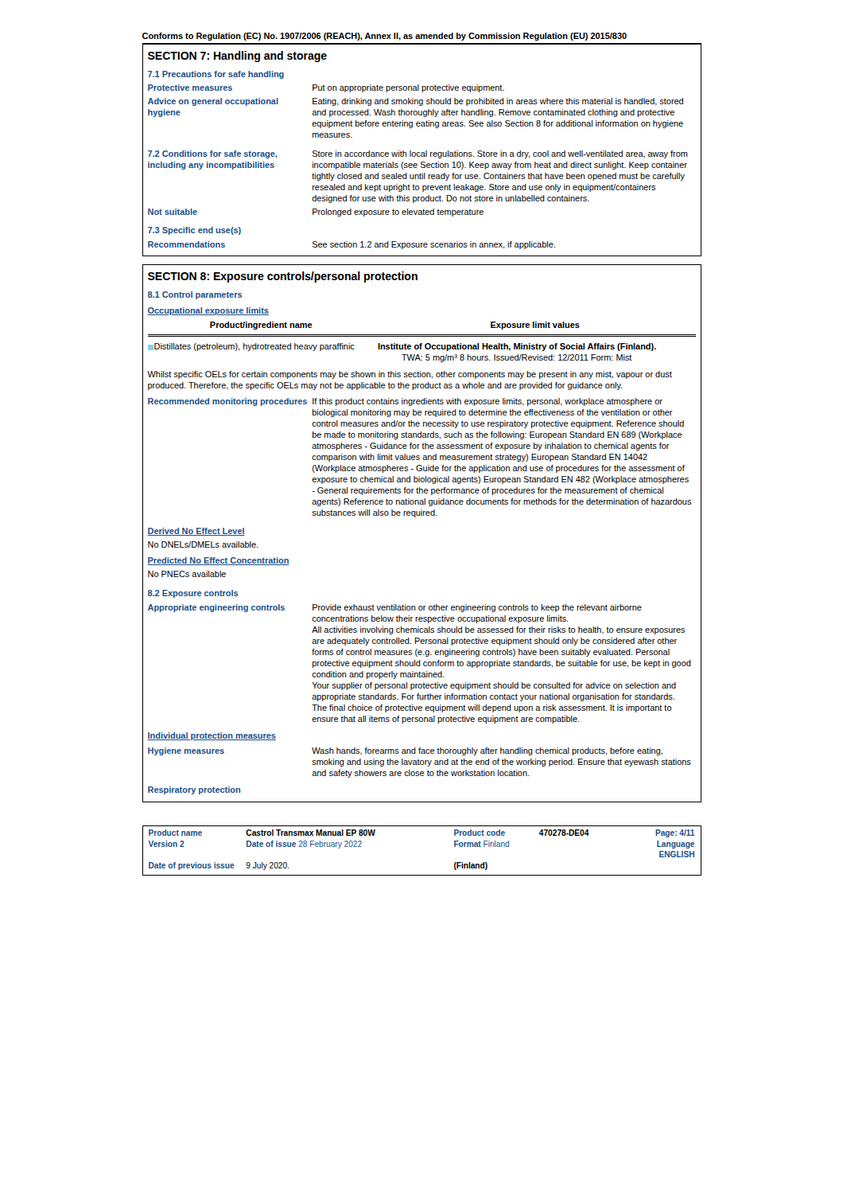Conforms to Regulation (EC) No. 1907/2006 (REACH), Annex II, as amended by Commission Regulation (EU) 2015/830
SECTION 7: Handling and storage
7.1 Precautions for safe handling
| Protective measures | Put on appropriate personal protective equipment. |
| Advice on general occupational hygiene | Eating, drinking and smoking should be prohibited in areas where this material is handled, stored and processed. Wash thoroughly after handling. Remove contaminated clothing and protective equipment before entering eating areas. See also Section 8 for additional information on hygiene measures. |
| 7.2 Conditions for safe storage, including any incompatibilities | Store in accordance with local regulations. Store in a dry, cool and well-ventilated area, away from incompatible materials (see Section 10). Keep away from heat and direct sunlight. Keep container tightly closed and sealed until ready for use. Containers that have been opened must be carefully resealed and kept upright to prevent leakage. Store and use only in equipment/containers designed for use with this product. Do not store in unlabelled containers. |
| Not suitable | Prolonged exposure to elevated temperature |
7.3 Specific end use(s)
| Recommendations | See section 1.2 and Exposure scenarios in annex, if applicable. |
SECTION 8: Exposure controls/personal protection
8.1 Control parameters
Occupational exposure limits
| Product/ingredient name | Exposure limit values |
| Distillates (petroleum), hydrotreated heavy paraffinic | Institute of Occupational Health, Ministry of Social Affairs (Finland). TWA: 5 mg/m³ 8 hours. Issued/Revised: 12/2011 Form: Mist |
Whilst specific OELs for certain components may be shown in this section, other components may be present in any mist, vapour or dust produced. Therefore, the specific OELs may not be applicable to the product as a whole and are provided for guidance only.
| Recommended monitoring procedures | If this product contains ingredients with exposure limits, personal, workplace atmosphere or biological monitoring may be required to determine the effectiveness of the ventilation or other control measures and/or the necessity to use respiratory protective equipment. Reference should be made to monitoring standards, such as the following: European Standard EN 689 (Workplace atmospheres - Guidance for the assessment of exposure by inhalation to chemical agents for comparison with limit values and measurement strategy) European Standard EN 14042 (Workplace atmospheres - Guide for the application and use of procedures for the assessment of exposure to chemical and biological agents) European Standard EN 482 (Workplace atmospheres - General requirements for the performance of procedures for the measurement of chemical agents) Reference to national guidance documents for methods for the determination of hazardous substances will also be required. |
Derived No Effect Level
No DNELs/DMELs available.
Predicted No Effect Concentration
No PNECs available
8.2 Exposure controls
| Appropriate engineering controls | Provide exhaust ventilation or other engineering controls to keep the relevant airborne concentrations below their respective occupational exposure limits. All activities involving chemicals should be assessed for their risks to health, to ensure exposures are adequately controlled. Personal protective equipment should only be considered after other forms of control measures (e.g. engineering controls) have been suitably evaluated. Personal protective equipment should conform to appropriate standards, be suitable for use, be kept in good condition and properly maintained. Your supplier of personal protective equipment should be consulted for advice on selection and appropriate standards. For further information contact your national organisation for standards. The final choice of protective equipment will depend upon a risk assessment. It is important to ensure that all items of personal protective equipment are compatible. |
Individual protection measures
| Hygiene measures | Wash hands, forearms and face thoroughly after handling chemical products, before eating, smoking and using the lavatory and at the end of the working period. Ensure that eyewash stations and safety showers are close to the workstation location. |
| Respiratory protection | |
| Product name | Castrol Transmax Manual EP 80W | Product code | 470278-DE04 | Page: 4/11 |
| Version 2 | Date of issue 28 February 2022 | Format Finland | | Language ENGLISH |
| Date of previous issue | 9 July 2020. | (Finland) | | |